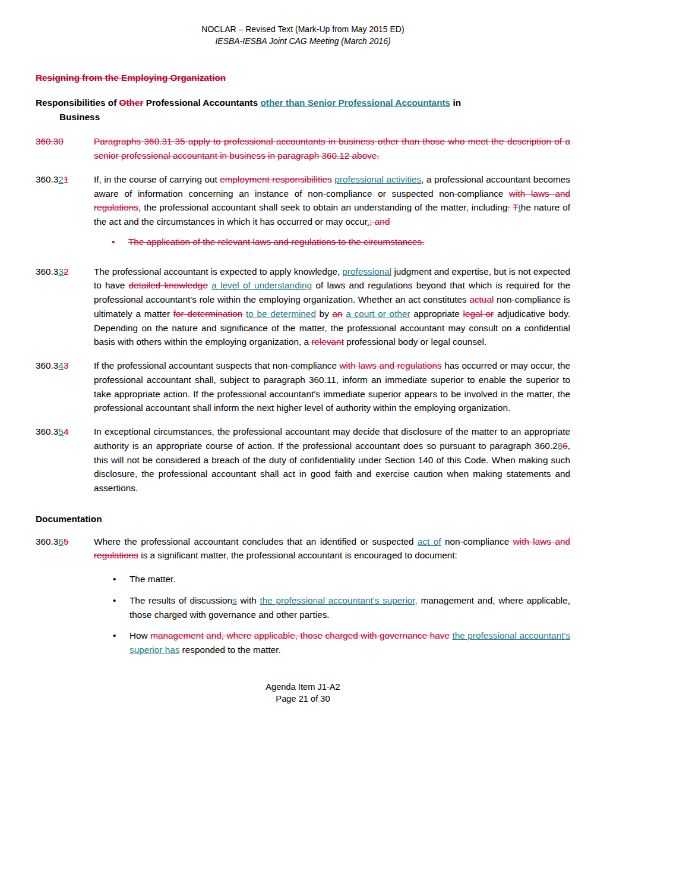NOCLAR – Revised Text (Mark-Up from May 2015 ED)
IESBA-IESBA Joint CAG Meeting (March 2016)
Resigning from the Employing Organization
Responsibilities of Other Professional Accountants other than Senior Professional Accountants in Business
360.30
Paragraphs 360.31-35 apply to professional accountants in business other than those who meet the description of a senior professional accountant in business in paragraph 360.12 above.
360.321
If, in the course of carrying out employment responsibilities professional activities, a professional accountant becomes aware of information concerning an instance of non-compliance or suspected non-compliance with laws and regulations, the professional accountant shall seek to obtain an understanding of the matter, including: Tthe nature of the act and the circumstances in which it has occurred or may occur.; and
The application of the relevant laws and regulations to the circumstances.
360.332
The professional accountant is expected to apply knowledge, professional judgment and expertise, but is not expected to have detailed knowledge a level of understanding of laws and regulations beyond that which is required for the professional accountant's role within the employing organization. Whether an act constitutes actual non-compliance is ultimately a matter for determination to be determined by an a court or other appropriate legal or adjudicative body. Depending on the nature and significance of the matter, the professional accountant may consult on a confidential basis with others within the employing organization, a relevant professional body or legal counsel.
360.343
If the professional accountant suspects that non-compliance with laws and regulations has occurred or may occur, the professional accountant shall, subject to paragraph 360.11, inform an immediate superior to enable the superior to take appropriate action. If the professional accountant's immediate superior appears to be involved in the matter, the professional accountant shall inform the next higher level of authority within the employing organization.
360.354
In exceptional circumstances, the professional accountant may decide that disclosure of the matter to an appropriate authority is an appropriate course of action. If the professional accountant does so pursuant to paragraph 360.286, this will not be considered a breach of the duty of confidentiality under Section 140 of this Code. When making such disclosure, the professional accountant shall act in good faith and exercise caution when making statements and assertions.
Documentation
360.365
Where the professional accountant concludes that an identified or suspected act of non-compliance with laws and regulations is a significant matter, the professional accountant is encouraged to document:
The matter.
The results of discussions with the professional accountant's superior, management and, where applicable, those charged with governance and other parties.
How management and, where applicable, those charged with governance have the professional accountant's superior has responded to the matter.
Agenda Item J1-A2
Page 21 of 30